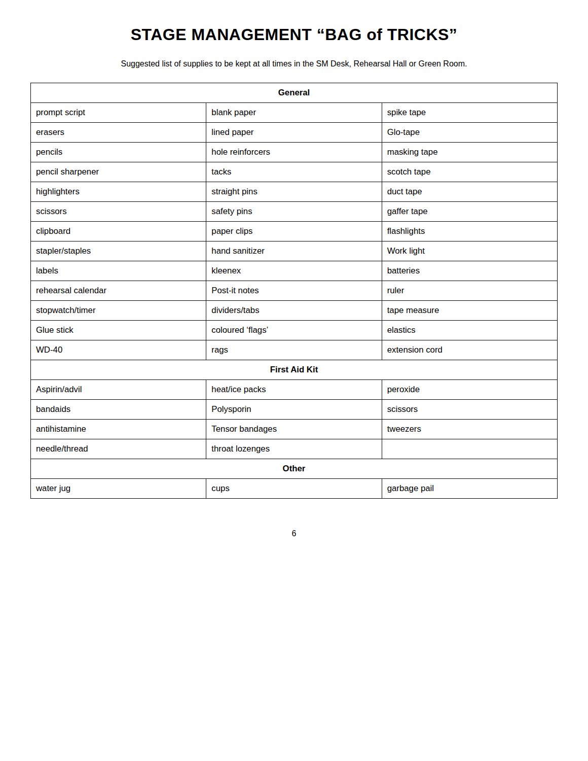STAGE MANAGEMENT “BAG of TRICKS”
Suggested list of supplies to be kept at all times in the SM Desk, Rehearsal Hall or Green Room.
| General |
| --- |
| prompt script | blank paper | spike tape |
| erasers | lined paper | Glo-tape |
| pencils | hole reinforcers | masking tape |
| pencil sharpener | tacks | scotch tape |
| highlighters | straight pins | duct tape |
| scissors | safety pins | gaffer tape |
| clipboard | paper clips | flashlights |
| stapler/staples | hand sanitizer | Work light |
| labels | kleenex | batteries |
| rehearsal calendar | Post-it notes | ruler |
| stopwatch/timer | dividers/tabs | tape measure |
| Glue stick | coloured ‘flags’ | elastics |
| WD-40 | rags | extension cord |
| First Aid Kit |
| Aspirin/advil | heat/ice packs | peroxide |
| bandaids | Polysporin | scissors |
| antihistamine | Tensor bandages | tweezers |
| needle/thread | throat lozenges | |
| Other |
| water jug | cups | garbage pail |
6